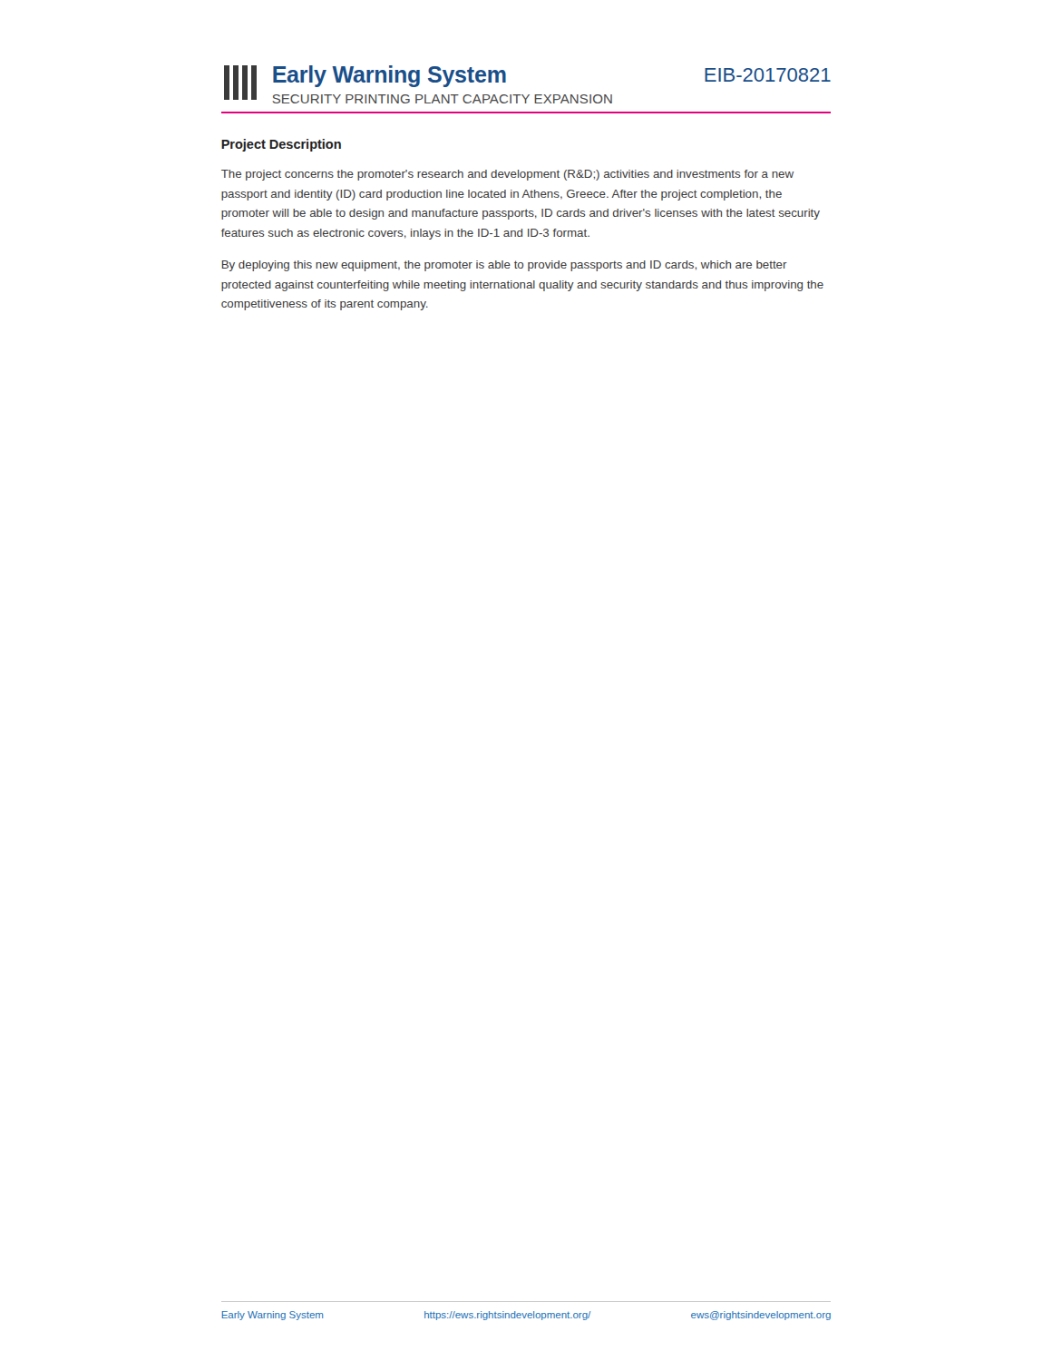Early Warning System SECURITY PRINTING PLANT CAPACITY EXPANSION
EIB-20170821
Project Description
The project concerns the promoter's research and development (R&D;) activities and investments for a new passport and identity (ID) card production line located in Athens, Greece. After the project completion, the promoter will be able to design and manufacture passports, ID cards and driver's licenses with the latest security features such as electronic covers, inlays in the ID-1 and ID-3 format.
By deploying this new equipment, the promoter is able to provide passports and ID cards, which are better protected against counterfeiting while meeting international quality and security standards and thus improving the competitiveness of its parent company.
Early Warning System
https://ews.rightsindevelopment.org/
ews@rightsindevelopment.org